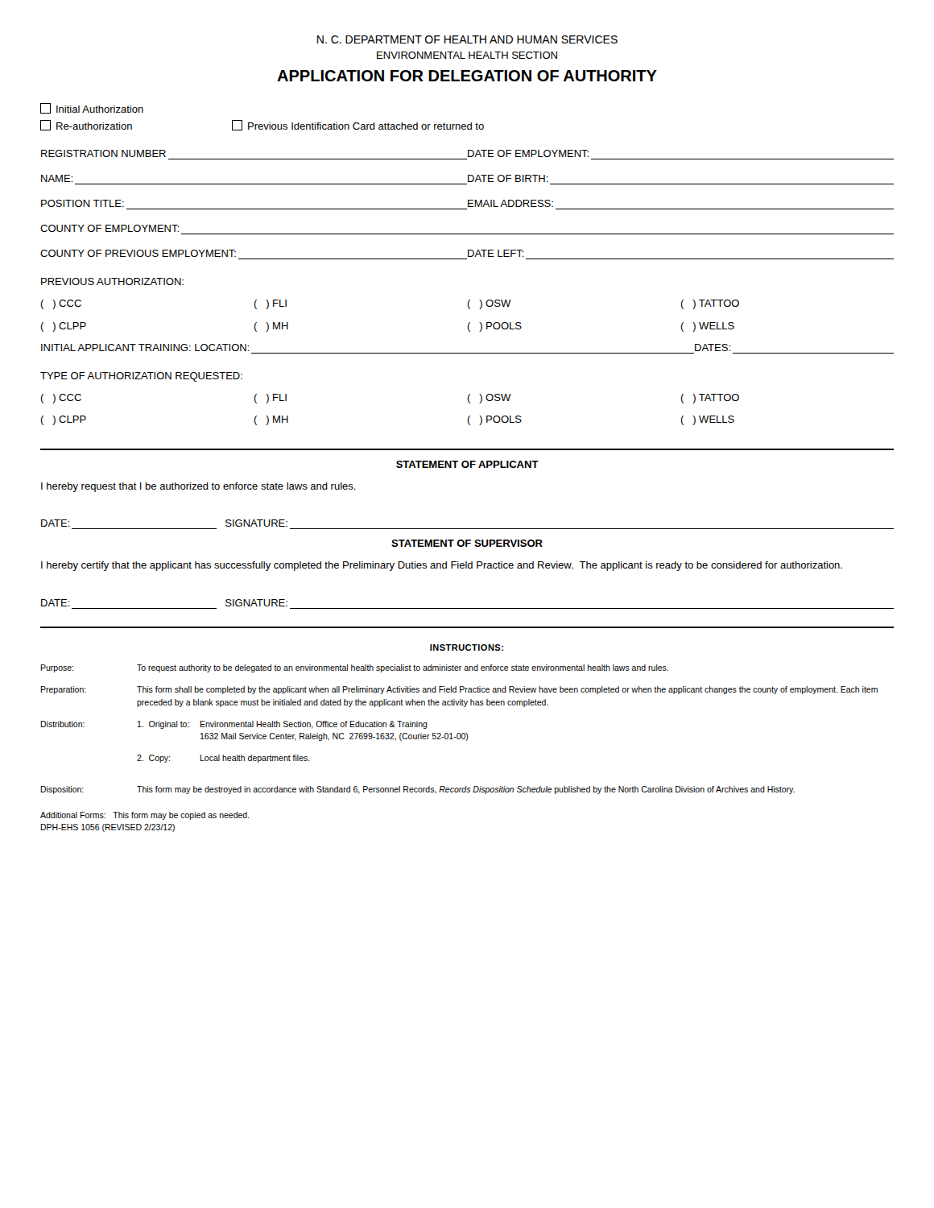N. C. DEPARTMENT OF HEALTH AND HUMAN SERVICES
ENVIRONMENTAL HEALTH SECTION
APPLICATION FOR DELEGATION OF AUTHORITY
Initial Authorization
Re-authorization Previous Identification Card attached or returned to
REGISTRATION NUMBER
DATE OF EMPLOYMENT:
NAME:
DATE OF BIRTH:
POSITION TITLE:
EMAIL ADDRESS:
COUNTY OF EMPLOYMENT:
COUNTY OF PREVIOUS EMPLOYMENT:
DATE LEFT:
PREVIOUS AUTHORIZATION:
( ) CCC
( ) CLPP
( ) FLI
( ) MH
( ) OSW
( ) POOLS
( ) TATTOO
( ) WELLS
INITIAL APPLICANT TRAINING: LOCATION: DATES:
TYPE OF AUTHORIZATION REQUESTED:
( ) CCC
( ) CLPP
( ) FLI
( ) MH
( ) OSW
( ) POOLS
( ) TATTOO
( ) WELLS
STATEMENT OF APPLICANT
I hereby request that I be authorized to enforce state laws and rules.
DATE: SIGNATURE:
STATEMENT OF SUPERVISOR
I hereby certify that the applicant has successfully completed the Preliminary Duties and Field Practice and Review. The applicant is ready to be considered for authorization.
DATE: SIGNATURE:
INSTRUCTIONS:
| Purpose: | To request authority to be delegated to an environmental health specialist to administer and enforce state environmental health laws and rules. |
| Preparation: | This form shall be completed by the applicant when all Preliminary Activities and Field Practice and Review have been completed or when the applicant changes the county of employment. Each item preceded by a blank space must be initialed and dated by the applicant when the activity has been completed. |
| Distribution: | / 1. Original to: / Environmental Health Section, Office of Education & Training 1632 Mail Service Center, Raleigh, NC 27699-1632, (Courier 52-01-00) / / 2. Copy: / Local health department files. / |
| Disposition: | This form may be destroyed in accordance with Standard 6, Personnel Records, Records Disposition Schedule published by the North Carolina Division of Archives and History. |
Additional Forms: This form may be copied as needed.
DPH-EHS 1056 (REVISED 2/23/12)